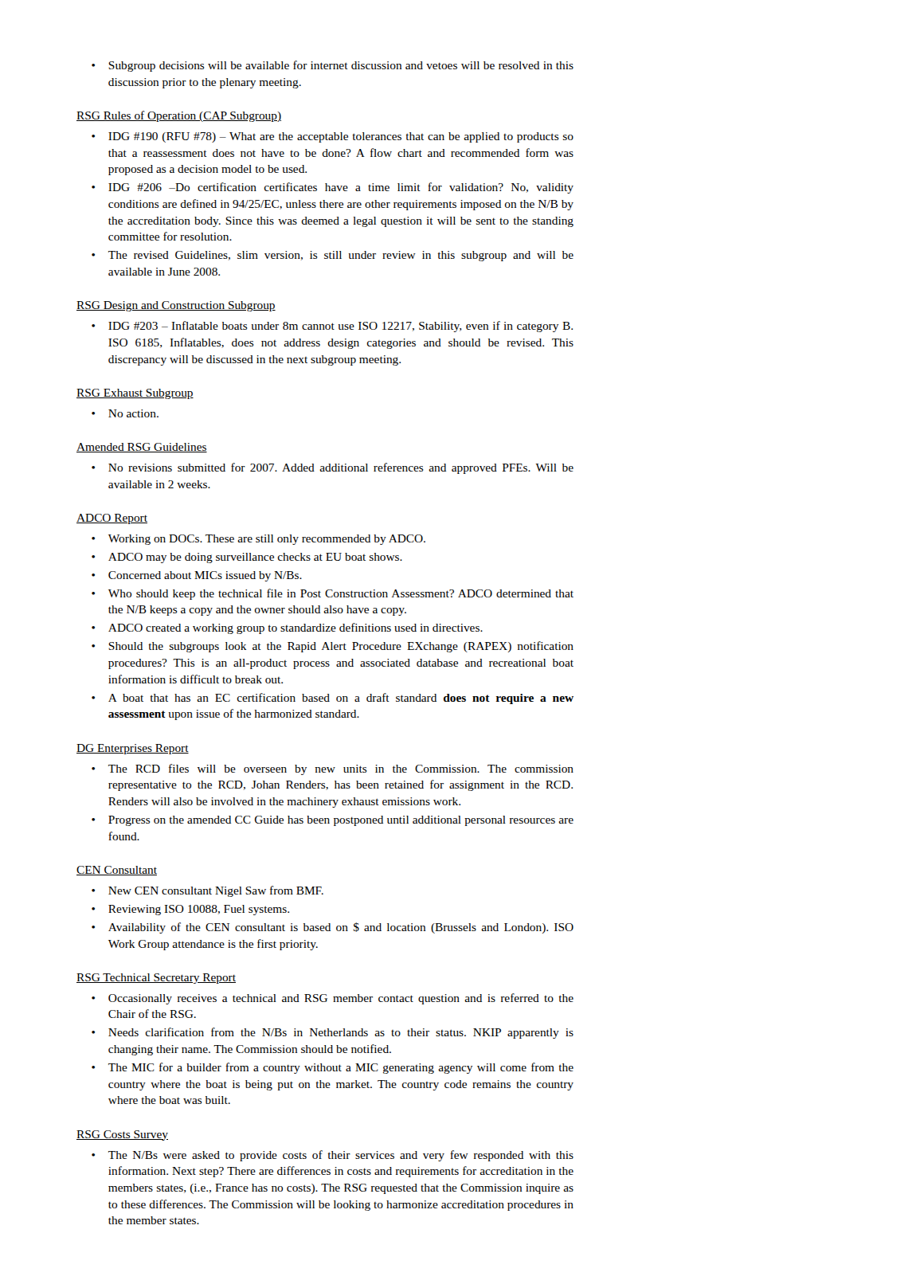Subgroup decisions will be available for internet discussion and vetoes will be resolved in this discussion prior to the plenary meeting.
RSG Rules of Operation (CAP Subgroup)
IDG #190 (RFU #78) – What are the acceptable tolerances that can be applied to products so that a reassessment does not have to be done? A flow chart and recommended form was proposed as a decision model to be used.
IDG #206 –Do certification certificates have a time limit for validation? No, validity conditions are defined in 94/25/EC, unless there are other requirements imposed on the N/B by the accreditation body. Since this was deemed a legal question it will be sent to the standing committee for resolution.
The revised Guidelines, slim version, is still under review in this subgroup and will be available in June 2008.
RSG Design and Construction Subgroup
IDG #203 – Inflatable boats under 8m cannot use ISO 12217, Stability, even if in category B. ISO 6185, Inflatables, does not address design categories and should be revised. This discrepancy will be discussed in the next subgroup meeting.
RSG Exhaust Subgroup
No action.
Amended RSG Guidelines
No revisions submitted for 2007. Added additional references and approved PFEs. Will be available in 2 weeks.
ADCO Report
Working on DOCs. These are still only recommended by ADCO.
ADCO may be doing surveillance checks at EU boat shows.
Concerned about MICs issued by N/Bs.
Who should keep the technical file in Post Construction Assessment? ADCO determined that the N/B keeps a copy and the owner should also have a copy.
ADCO created a working group to standardize definitions used in directives.
Should the subgroups look at the Rapid Alert Procedure EXchange (RAPEX) notification procedures? This is an all-product process and associated database and recreational boat information is difficult to break out.
A boat that has an EC certification based on a draft standard does not require a new assessment upon issue of the harmonized standard.
DG Enterprises Report
The RCD files will be overseen by new units in the Commission. The commission representative to the RCD, Johan Renders, has been retained for assignment in the RCD. Renders will also be involved in the machinery exhaust emissions work.
Progress on the amended CC Guide has been postponed until additional personal resources are found.
CEN Consultant
New CEN consultant Nigel Saw from BMF.
Reviewing ISO 10088, Fuel systems.
Availability of the CEN consultant is based on $ and location (Brussels and London). ISO Work Group attendance is the first priority.
RSG Technical Secretary Report
Occasionally receives a technical and RSG member contact question and is referred to the Chair of the RSG.
Needs clarification from the N/Bs in Netherlands as to their status. NKIP apparently is changing their name. The Commission should be notified.
The MIC for a builder from a country without a MIC generating agency will come from the country where the boat is being put on the market. The country code remains the country where the boat was built.
RSG Costs Survey
The N/Bs were asked to provide costs of their services and very few responded with this information. Next step? There are differences in costs and requirements for accreditation in the members states, (i.e., France has no costs). The RSG requested that the Commission inquire as to these differences. The Commission will be looking to harmonize accreditation procedures in the member states.